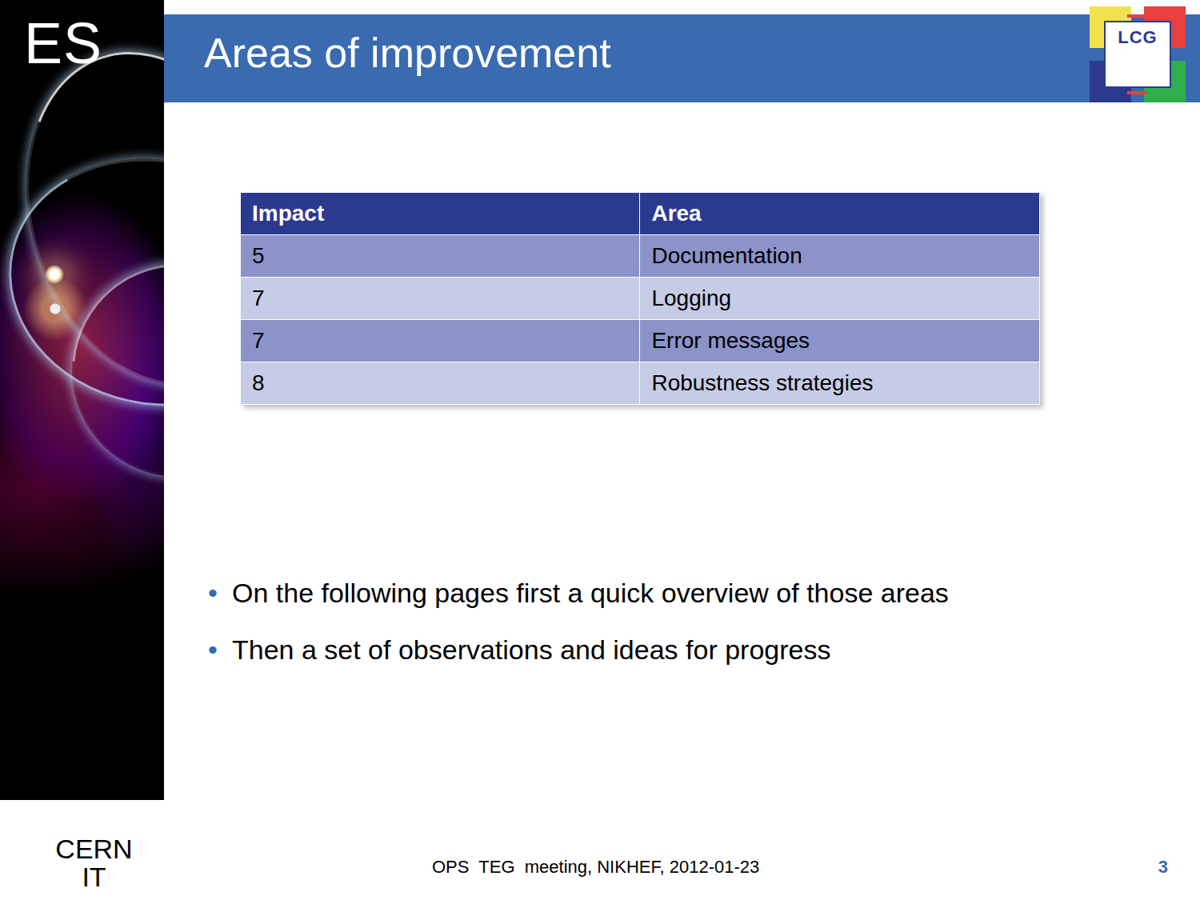ES
Areas of improvement
LCG
| Impact | Area |
| --- | --- |
| 5 | Documentation |
| 7 | Logging |
| 7 | Error messages |
| 8 | Robustness strategies |
On the following pages first a quick overview of those areas
Then a set of observations and ideas for progress
CERN
IT
OPS TEG meeting, NIKHEF, 2012-01-23
3